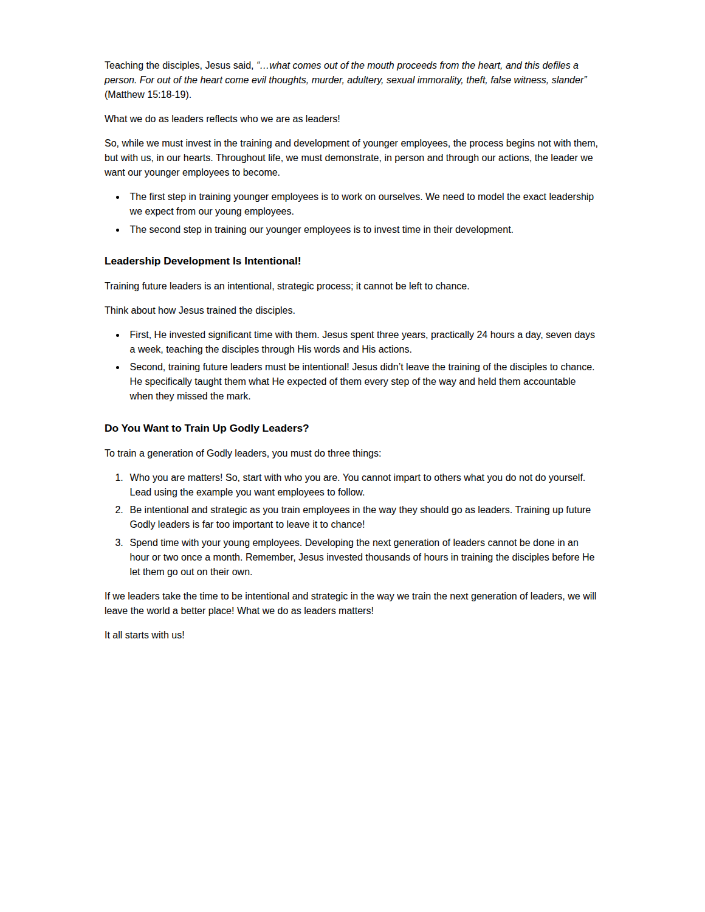Teaching the disciples, Jesus said, “…what comes out of the mouth proceeds from the heart, and this defiles a person. For out of the heart come evil thoughts, murder, adultery, sexual immorality, theft, false witness, slander” (Matthew 15:18-19).
What we do as leaders reflects who we are as leaders!
So, while we must invest in the training and development of younger employees, the process begins not with them, but with us, in our hearts. Throughout life, we must demonstrate, in person and through our actions, the leader we want our younger employees to become.
The first step in training younger employees is to work on ourselves. We need to model the exact leadership we expect from our young employees.
The second step in training our younger employees is to invest time in their development.
Leadership Development Is Intentional!
Training future leaders is an intentional, strategic process; it cannot be left to chance.
Think about how Jesus trained the disciples.
First, He invested significant time with them. Jesus spent three years, practically 24 hours a day, seven days a week, teaching the disciples through His words and His actions.
Second, training future leaders must be intentional! Jesus didn’t leave the training of the disciples to chance. He specifically taught them what He expected of them every step of the way and held them accountable when they missed the mark.
Do You Want to Train Up Godly Leaders?
To train a generation of Godly leaders, you must do three things:
Who you are matters! So, start with who you are. You cannot impart to others what you do not do yourself. Lead using the example you want employees to follow.
Be intentional and strategic as you train employees in the way they should go as leaders. Training up future Godly leaders is far too important to leave it to chance!
Spend time with your young employees. Developing the next generation of leaders cannot be done in an hour or two once a month. Remember, Jesus invested thousands of hours in training the disciples before He let them go out on their own.
If we leaders take the time to be intentional and strategic in the way we train the next generation of leaders, we will leave the world a better place! What we do as leaders matters!
It all starts with us!